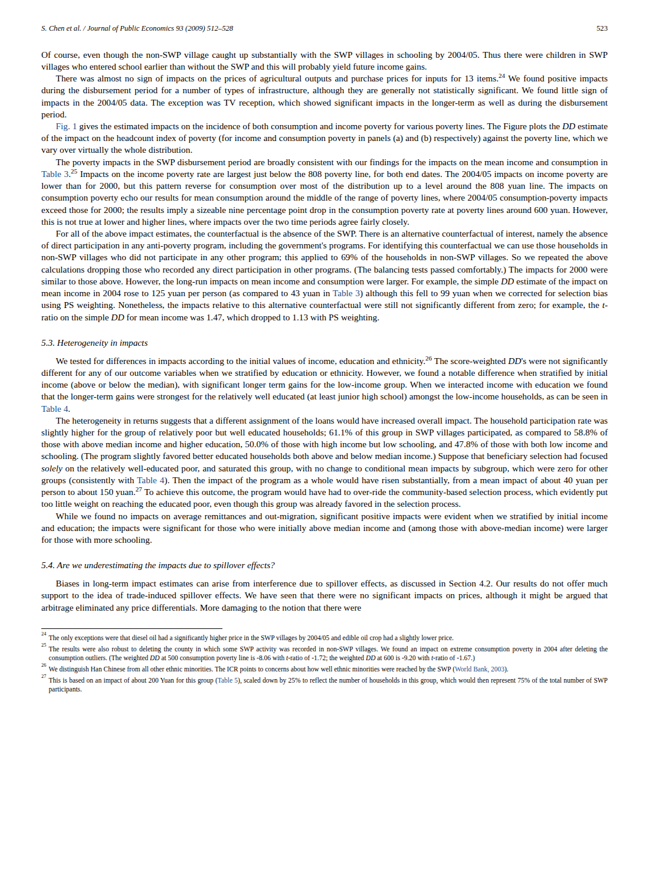S. Chen et al. / Journal of Public Economics 93 (2009) 512–528 523
Of course, even though the non-SWP village caught up substantially with the SWP villages in schooling by 2004/05. Thus there were children in SWP villages who entered school earlier than without the SWP and this will probably yield future income gains.
There was almost no sign of impacts on the prices of agricultural outputs and purchase prices for inputs for 13 items.24 We found positive impacts during the disbursement period for a number of types of infrastructure, although they are generally not statistically significant. We found little sign of impacts in the 2004/05 data. The exception was TV reception, which showed significant impacts in the longer-term as well as during the disbursement period.
Fig. 1 gives the estimated impacts on the incidence of both consumption and income poverty for various poverty lines. The Figure plots the DD estimate of the impact on the headcount index of poverty (for income and consumption poverty in panels (a) and (b) respectively) against the poverty line, which we vary over virtually the whole distribution.
The poverty impacts in the SWP disbursement period are broadly consistent with our findings for the impacts on the mean income and consumption in Table 3.25 Impacts on the income poverty rate are largest just below the 808 poverty line, for both end dates. The 2004/05 impacts on income poverty are lower than for 2000, but this pattern reverse for consumption over most of the distribution up to a level around the 808 yuan line. The impacts on consumption poverty echo our results for mean consumption around the middle of the range of poverty lines, where 2004/05 consumption-poverty impacts exceed those for 2000; the results imply a sizeable nine percentage point drop in the consumption poverty rate at poverty lines around 600 yuan. However, this is not true at lower and higher lines, where impacts over the two time periods agree fairly closely.
For all of the above impact estimates, the counterfactual is the absence of the SWP. There is an alternative counterfactual of interest, namely the absence of direct participation in any anti-poverty program, including the government's programs. For identifying this counterfactual we can use those households in non-SWP villages who did not participate in any other program; this applied to 69% of the households in non-SWP villages. So we repeated the above calculations dropping those who recorded any direct participation in other programs. (The balancing tests passed comfortably.) The impacts for 2000 were similar to those above. However, the long-run impacts on mean income and consumption were larger. For example, the simple DD estimate of the impact on mean income in 2004 rose to 125 yuan per person (as compared to 43 yuan in Table 3) although this fell to 99 yuan when we corrected for selection bias using PS weighting. Nonetheless, the impacts relative to this alternative counterfactual were still not significantly different from zero; for example, the t-ratio on the simple DD for mean income was 1.47, which dropped to 1.13 with PS weighting.
5.3. Heterogeneity in impacts
We tested for differences in impacts according to the initial values of income, education and ethnicity.26 The score-weighted DD's were not significantly different for any of our outcome variables when we stratified by education or ethnicity. However, we found a notable difference when stratified by initial income (above or below the median), with significant longer term gains for the low-income group. When we interacted income with education we found that the longer-term gains were strongest for the relatively well educated (at least junior high school) amongst the low-income households, as can be seen in Table 4.
The heterogeneity in returns suggests that a different assignment of the loans would have increased overall impact. The household participation rate was slightly higher for the group of relatively poor but well educated households; 61.1% of this group in SWP villages participated, as compared to 58.8% of those with above median income and higher education, 50.0% of those with high income but low schooling, and 47.8% of those with both low income and schooling. (The program slightly favored better educated households both above and below median income.) Suppose that beneficiary selection had focused solely on the relatively well-educated poor, and saturated this group, with no change to conditional mean impacts by subgroup, which were zero for other groups (consistently with Table 4). Then the impact of the program as a whole would have risen substantially, from a mean impact of about 40 yuan per person to about 150 yuan.27 To achieve this outcome, the program would have had to over-ride the community-based selection process, which evidently put too little weight on reaching the educated poor, even though this group was already favored in the selection process.
While we found no impacts on average remittances and out-migration, significant positive impacts were evident when we stratified by initial income and education; the impacts were significant for those who were initially above median income and (among those with above-median income) were larger for those with more schooling.
5.4. Are we underestimating the impacts due to spillover effects?
Biases in long-term impact estimates can arise from interference due to spillover effects, as discussed in Section 4.2. Our results do not offer much support to the idea of trade-induced spillover effects. We have seen that there were no significant impacts on prices, although it might be argued that arbitrage eliminated any price differentials. More damaging to the notion that there were
24 The only exceptions were that diesel oil had a significantly higher price in the SWP villages by 2004/05 and edible oil crop had a slightly lower price.
25 The results were also robust to deleting the county in which some SWP activity was recorded in non-SWP villages. We found an impact on extreme consumption poverty in 2004 after deleting the consumption outliers. (The weighted DD at 500 consumption poverty line is -8.06 with t-ratio of -1.72; the weighted DD at 600 is -9.20 with t-ratio of -1.67.)
26 We distinguish Han Chinese from all other ethnic minorities. The ICR points to concerns about how well ethnic minorities were reached by the SWP (World Bank, 2003).
27 This is based on an impact of about 200 Yuan for this group (Table 5), scaled down by 25% to reflect the number of households in this group, which would then represent 75% of the total number of SWP participants.